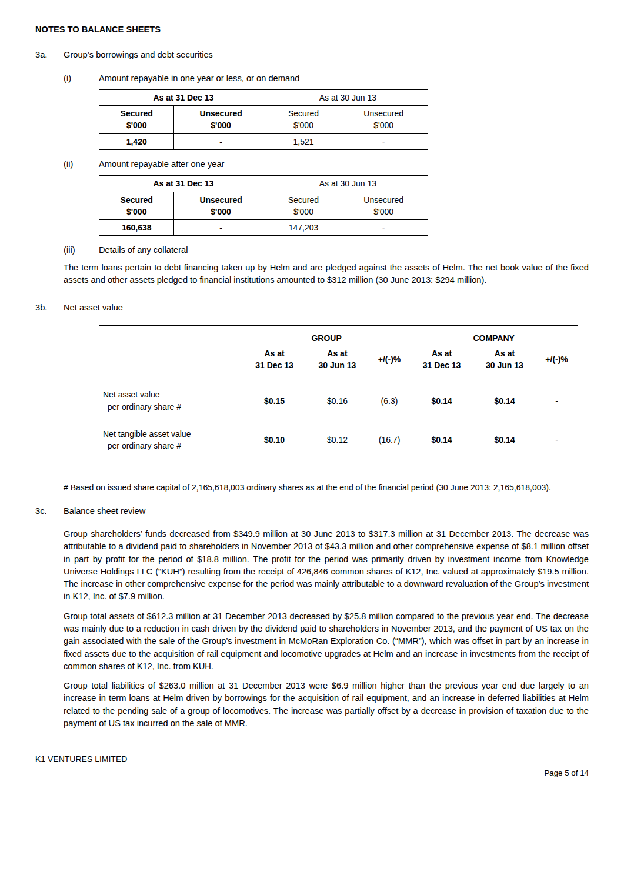NOTES TO BALANCE SHEETS
3a.
Group’s borrowings and debt securities
(i)
Amount repayable in one year or less, or on demand
| As at 31 Dec 13 | As at 30 Jun 13 |
| --- | --- |
| Secured $'000 | Unsecured $'000 | Secured $'000 | Unsecured $'000 |
| 1,420 | - | 1,521 | - |
(ii)
Amount repayable after one year
| As at 31 Dec 13 | As at 30 Jun 13 |
| --- | --- |
| Secured $'000 | Unsecured $'000 | Secured $'000 | Unsecured $'000 |
| 160,638 | - | 147,203 | - |
(iii)
Details of any collateral
The term loans pertain to debt financing taken up by Helm and are pledged against the assets of Helm. The net book value of the fixed assets and other assets pledged to financial institutions amounted to $312 million (30 June 2013: $294 million).
3b.
Net asset value
| | GROUP | COMPANY |
| --- | --- | --- |
| | As at 31 Dec 13 | As at 30 Jun 13 | +/(-)% | As at 31 Dec 13 | As at 30 Jun 13 | +/(-)% |
| Net asset value per ordinary share # | $0.15 | $0.16 | (6.3) | $0.14 | $0.14 | - |
| Net tangible asset value per ordinary share # | $0.10 | $0.12 | (16.7) | $0.14 | $0.14 | - |
# Based on issued share capital of 2,165,618,003 ordinary shares as at the end of the financial period (30 June 2013: 2,165,618,003).
3c.
Balance sheet review
Group shareholders’ funds decreased from $349.9 million at 30 June 2013 to $317.3 million at 31 December 2013. The decrease was attributable to a dividend paid to shareholders in November 2013 of $43.3 million and other comprehensive expense of $8.1 million offset in part by profit for the period of $18.8 million. The profit for the period was primarily driven by investment income from Knowledge Universe Holdings LLC (“KUH”) resulting from the receipt of 426,846 common shares of K12, Inc. valued at approximately $19.5 million. The increase in other comprehensive expense for the period was mainly attributable to a downward revaluation of the Group’s investment in K12, Inc. of $7.9 million.
Group total assets of $612.3 million at 31 December 2013 decreased by $25.8 million compared to the previous year end. The decrease was mainly due to a reduction in cash driven by the dividend paid to shareholders in November 2013, and the payment of US tax on the gain associated with the sale of the Group’s investment in McMoRan Exploration Co. (“MMR”), which was offset in part by an increase in fixed assets due to the acquisition of rail equipment and locomotive upgrades at Helm and an increase in investments from the receipt of common shares of K12, Inc. from KUH.
Group total liabilities of $263.0 million at 31 December 2013 were $6.9 million higher than the previous year end due largely to an increase in term loans at Helm driven by borrowings for the acquisition of rail equipment, and an increase in deferred liabilities at Helm related to the pending sale of a group of locomotives. The increase was partially offset by a decrease in provision of taxation due to the payment of US tax incurred on the sale of MMR.
K1 VENTURES LIMITED
Page 5 of 14